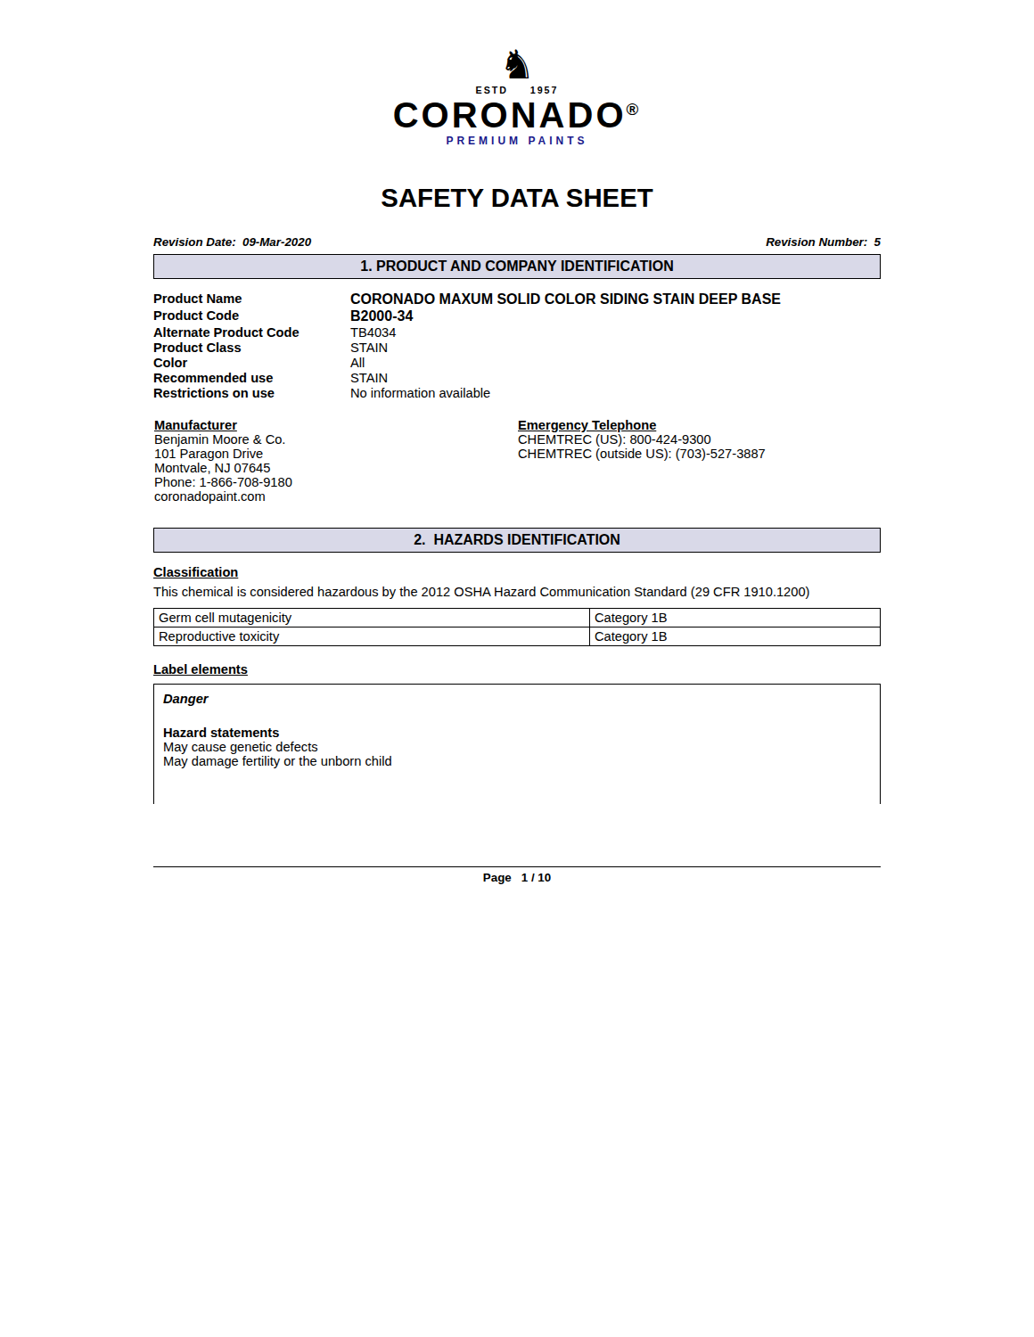♞
ESTD 1957
CORONADO®
PREMIUM PAINTS
SAFETY DATA SHEET
Revision Date: 09-Mar-2020 Revision Number: 5
1. PRODUCT AND COMPANY IDENTIFICATION
| Product Name | CORONADO MAXUM SOLID COLOR SIDING STAIN DEEP BASE |
| Product Code | B2000-34 |
| Alternate Product Code | TB4034 |
| Product Class | STAIN |
| Color | All |
| Recommended use | STAIN |
| Restrictions on use | No information available |
| Manufacturer Benjamin Moore & Co. 101 Paragon Drive Montvale, NJ 07645 Phone: 1-866-708-9180 coronadopaint.com | Emergency Telephone CHEMTREC (US): 800-424-9300 CHEMTREC (outside US): (703)-527-3887 |
2. HAZARDS IDENTIFICATION
Classification
This chemical is considered hazardous by the 2012 OSHA Hazard Communication Standard (29 CFR 1910.1200)
| Germ cell mutagenicity | Category 1B |
| Reproductive toxicity | Category 1B |
Label elements
Danger
Hazard statements
May cause genetic defects
May damage fertility or the unborn child
Page 1 / 10